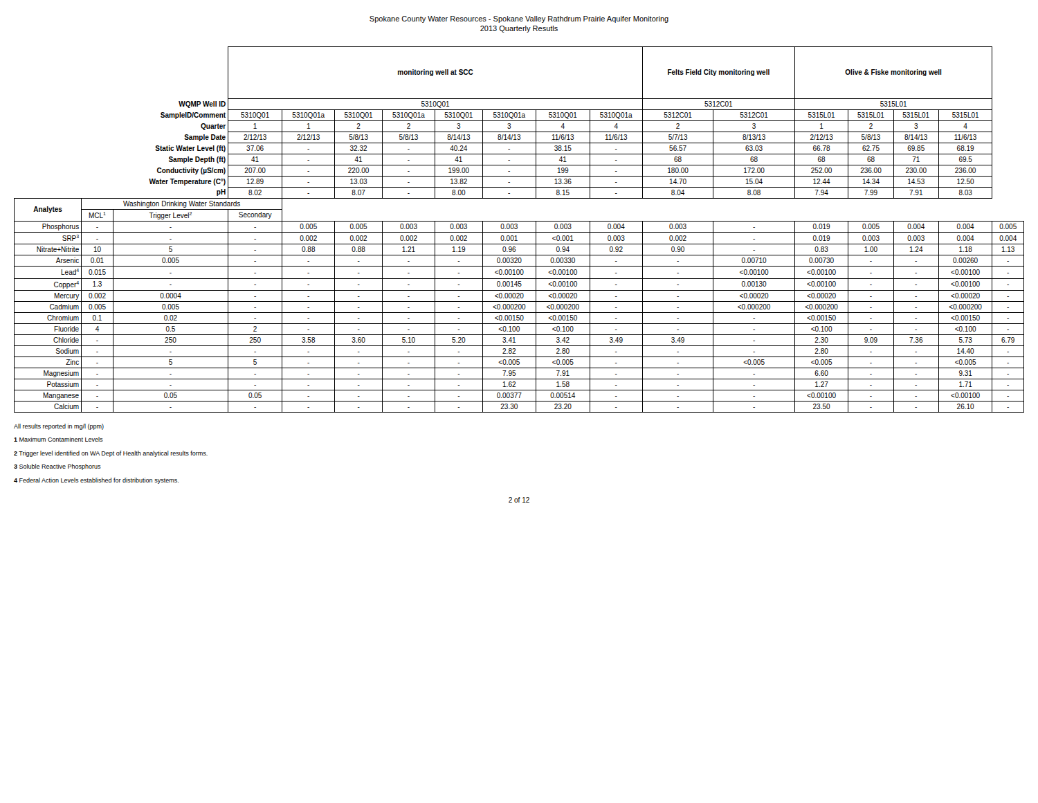Spokane County Water Resources - Spokane Valley Rathdrum Prairie Aquifer Monitoring
2013 Quarterly Resutls
| | | | monitoring well at SCC | Felts Field City monitoring well | Olive & Fiske monitoring well |
| | | WQMP Well ID | 5310Q01 | 5312C01 | 5315L01 |
| | | SampleID/Comment | 5310Q01 | 5310Q01a | 5310Q01 | 5310Q01a | 5310Q01 | 5310Q01a | 5310Q01 | 5310Q01a | 5312C01 | 5312C01 | 5315L01 | 5315L01 | 5315L01 | 5315L01 |
| | | Quarter | 1 | 1 | 2 | 2 | 3 | 3 | 4 | 4 | 2 | 3 | 1 | 2 | 3 | 4 |
| | | Sample Date | 2/12/13 | 2/12/13 | 5/8/13 | 5/8/13 | 8/14/13 | 8/14/13 | 11/6/13 | 11/6/13 | 5/7/13 | 8/13/13 | 2/12/13 | 5/8/13 | 8/14/13 | 11/6/13 |
| | | Static Water Level (ft) | 37.06 | - | 32.32 | - | 40.24 | - | 38.15 | - | 56.57 | 63.03 | 66.78 | 62.75 | 69.85 | 68.19 |
| | | Sample Depth (ft) | 41 | - | 41 | - | 41 | - | 41 | - | 68 | 68 | 68 | 68 | 71 | 69.5 |
| | | Conductivity (µS/cm) | 207.00 | - | 220.00 | - | 199.00 | - | 199 | - | 180.00 | 172.00 | 252.00 | 236.00 | 230.00 | 236.00 |
| | | Water Temperature (C°) | 12.89 | - | 13.03 | - | 13.82 | - | 13.36 | - | 14.70 | 15.04 | 12.44 | 14.34 | 14.53 | 12.50 |
| | | pH | 8.02 | - | 8.07 | - | 8.00 | - | 8.15 | - | 8.04 | 8.08 | 7.94 | 7.99 | 7.91 | 8.03 |
| Analytes | Washington Drinking Water Standards | |
| MCL 1 | Trigger Level 2 | Secondary | |
| Phosphorus | - | - | - | 0.005 | 0.005 | 0.003 | 0.003 | 0.003 | 0.003 | 0.004 | 0.003 | - | 0.019 | 0.005 | 0.004 | 0.004 | 0.005 |
| SRP 3 | - | - | - | 0.002 | 0.002 | 0.002 | 0.002 | 0.001 | <0.001 | 0.003 | 0.002 | - | 0.019 | 0.003 | 0.003 | 0.004 | 0.004 |
| Nitrate+Nitrite | 10 | 5 | - | 0.88 | 0.88 | 1.21 | 1.19 | 0.96 | 0.94 | 0.92 | 0.90 | - | 0.83 | 1.00 | 1.24 | 1.18 | 1.13 |
| Arsenic | 0.01 | 0.005 | - | - | - | - | - | 0.00320 | 0.00330 | - | - | 0.00710 | 0.00730 | - | - | 0.00260 | - |
| Lead 4 | 0.015 | - | - | - | - | - | - | <0.00100 | <0.00100 | - | - | <0.00100 | <0.00100 | - | - | <0.00100 | - |
| Copper 4 | 1.3 | - | - | - | - | - | - | 0.00145 | <0.00100 | - | - | 0.00130 | <0.00100 | - | - | <0.00100 | - |
| Mercury | 0.002 | 0.0004 | - | - | - | - | - | <0.00020 | <0.00020 | - | - | <0.00020 | <0.00020 | - | - | <0.00020 | - |
| Cadmium | 0.005 | 0.005 | - | - | - | - | - | <0.000200 | <0.000200 | - | - | <0.000200 | <0.000200 | - | - | <0.000200 | - |
| Chromium | 0.1 | 0.02 | - | - | - | - | - | <0.00150 | <0.00150 | - | - | - | <0.00150 | - | - | <0.00150 | - |
| Fluoride | 4 | 0.5 | 2 | - | - | - | - | <0.100 | <0.100 | - | - | - | <0.100 | - | - | <0.100 | - |
| Chloride | - | 250 | 250 | 3.58 | 3.60 | 5.10 | 5.20 | 3.41 | 3.42 | 3.49 | 3.49 | - | 2.30 | 9.09 | 7.36 | 5.73 | 6.79 |
| Sodium | - | - | - | - | - | - | - | 2.82 | 2.80 | - | - | - | 2.80 | - | - | 14.40 | - |
| Zinc | - | 5 | 5 | - | - | - | - | <0.005 | <0.005 | - | - | <0.005 | <0.005 | - | - | <0.005 | - |
| Magnesium | - | - | - | - | - | - | - | 7.95 | 7.91 | - | - | - | 6.60 | - | - | 9.31 | - |
| Potassium | - | - | - | - | - | - | - | 1.62 | 1.58 | - | - | - | 1.27 | - | - | 1.71 | - |
| Manganese | - | 0.05 | 0.05 | - | - | - | - | 0.00377 | 0.00514 | - | - | - | <0.00100 | - | - | <0.00100 | - |
| Calcium | - | - | - | - | - | - | - | 23.30 | 23.20 | - | - | - | 23.50 | - | - | 26.10 | - |
All results reported in mg/l (ppm)
1 Maximum Contaminent Levels
2 Trigger level identified on WA Dept of Health analytical results forms.
3 Soluble Reactive Phosphorus
4 Federal Action Levels established for distribution systems.
2 of 12